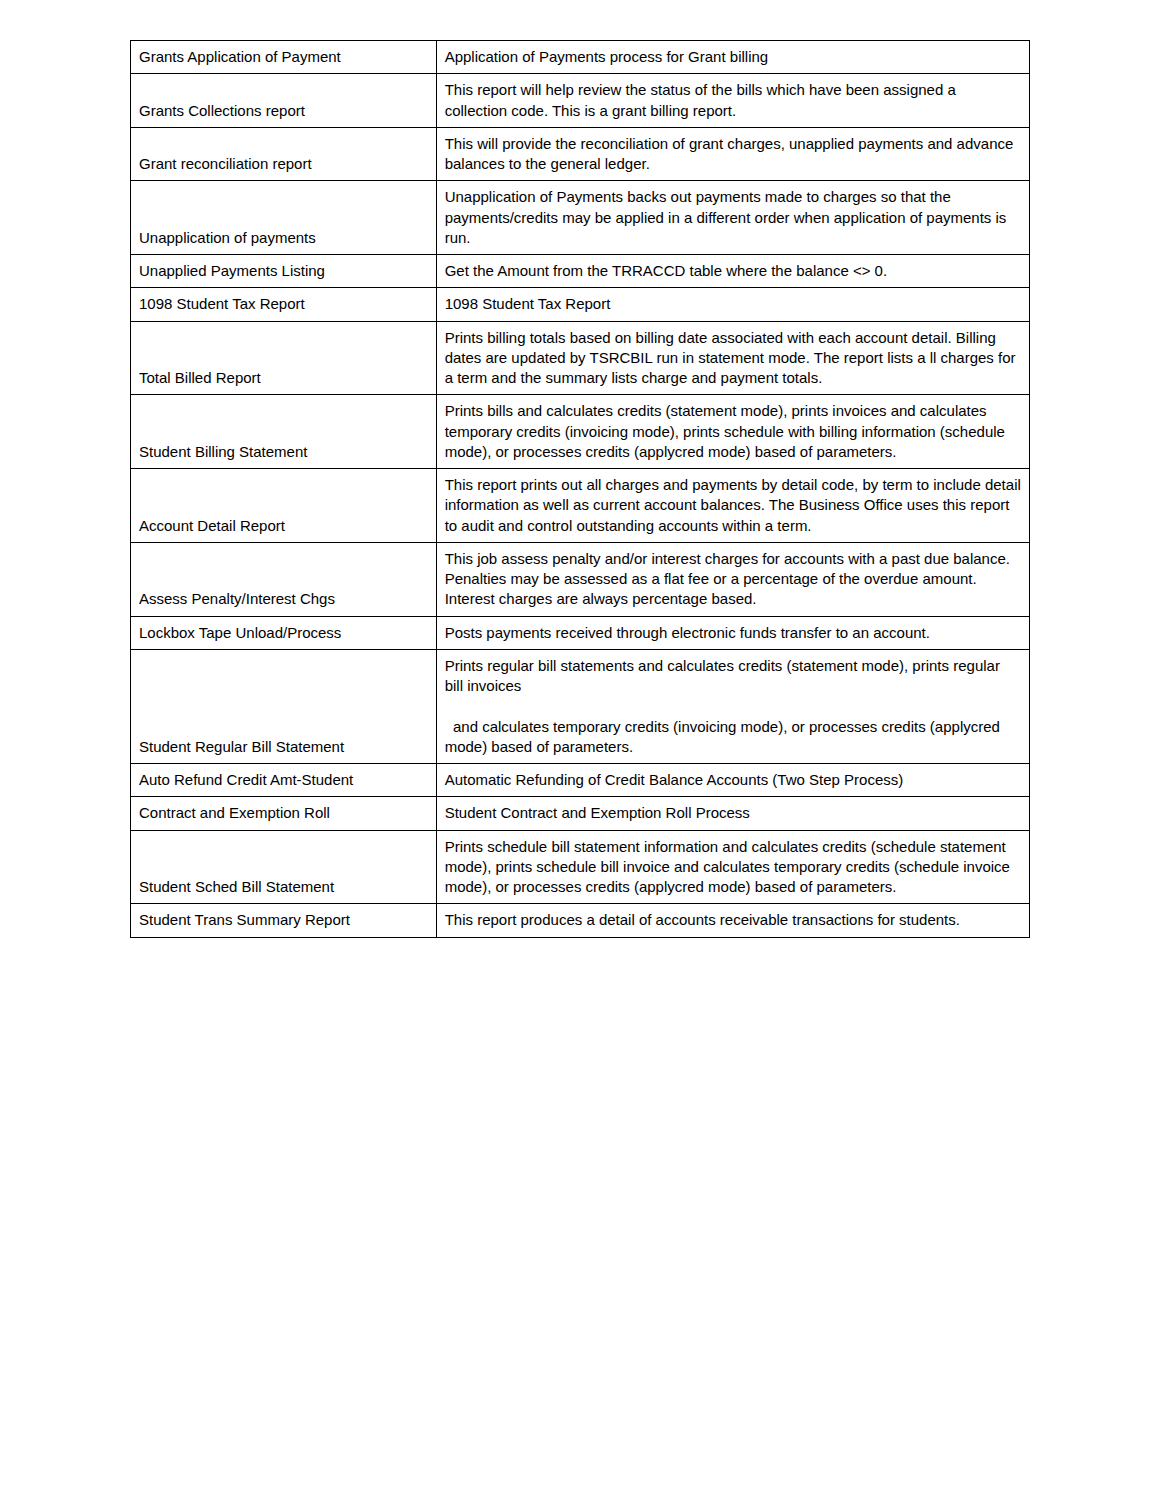| Grants Application of Payment | Application of Payments process for Grant billing |
| Grants Collections report | This report will help review the status of the bills which have been assigned a collection code. This is a grant billing report. |
| Grant reconciliation report | This will provide the reconciliation of grant charges, unapplied payments and advance balances to the general ledger. |
| Unapplication of payments | Unapplication of Payments backs out payments made to charges so that the payments/credits may be applied in a different order when application of payments is run. |
| Unapplied Payments Listing | Get the Amount from the TRRACCD table where the balance <> 0. |
| 1098 Student Tax Report | 1098 Student Tax Report |
| Total Billed Report | Prints billing totals based on billing date associated with each account detail. Billing dates are updated by TSRCBIL run in statement mode. The report lists a ll charges for a term and the summary lists charge and payment totals. |
| Student Billing Statement | Prints bills and calculates credits (statement mode), prints invoices and calculates temporary credits (invoicing mode), prints schedule with billing information (schedule mode), or processes credits (applycred mode) based of parameters. |
| Account Detail Report | This report prints out all charges and payments by detail code, by term to include detail information as well as current account balances. The Business Office uses this report to audit and control outstanding accounts within a term. |
| Assess Penalty/Interest Chgs | This job assess penalty and/or interest charges for accounts with a past due balance. Penalties may be assessed as a flat fee or a percentage of the overdue amount. Interest charges are always percentage based. |
| Lockbox Tape Unload/Process | Posts payments received through electronic funds transfer to an account. |
| Student Regular Bill Statement | Prints regular bill statements and calculates credits (statement mode), prints regular bill invoices and calculates temporary credits (invoicing mode), or processes credits (applycred mode) based of parameters. |
| Auto Refund Credit Amt-Student | Automatic Refunding of Credit Balance Accounts (Two Step Process) |
| Contract and Exemption Roll | Student Contract and Exemption Roll Process |
| Student Sched Bill Statement | Prints schedule bill statement information and calculates credits (schedule statement mode), prints schedule bill invoice and calculates temporary credits (schedule invoice mode), or processes credits (applycred mode) based of parameters. |
| Student Trans Summary Report | This report produces a detail of accounts receivable transactions for students. |